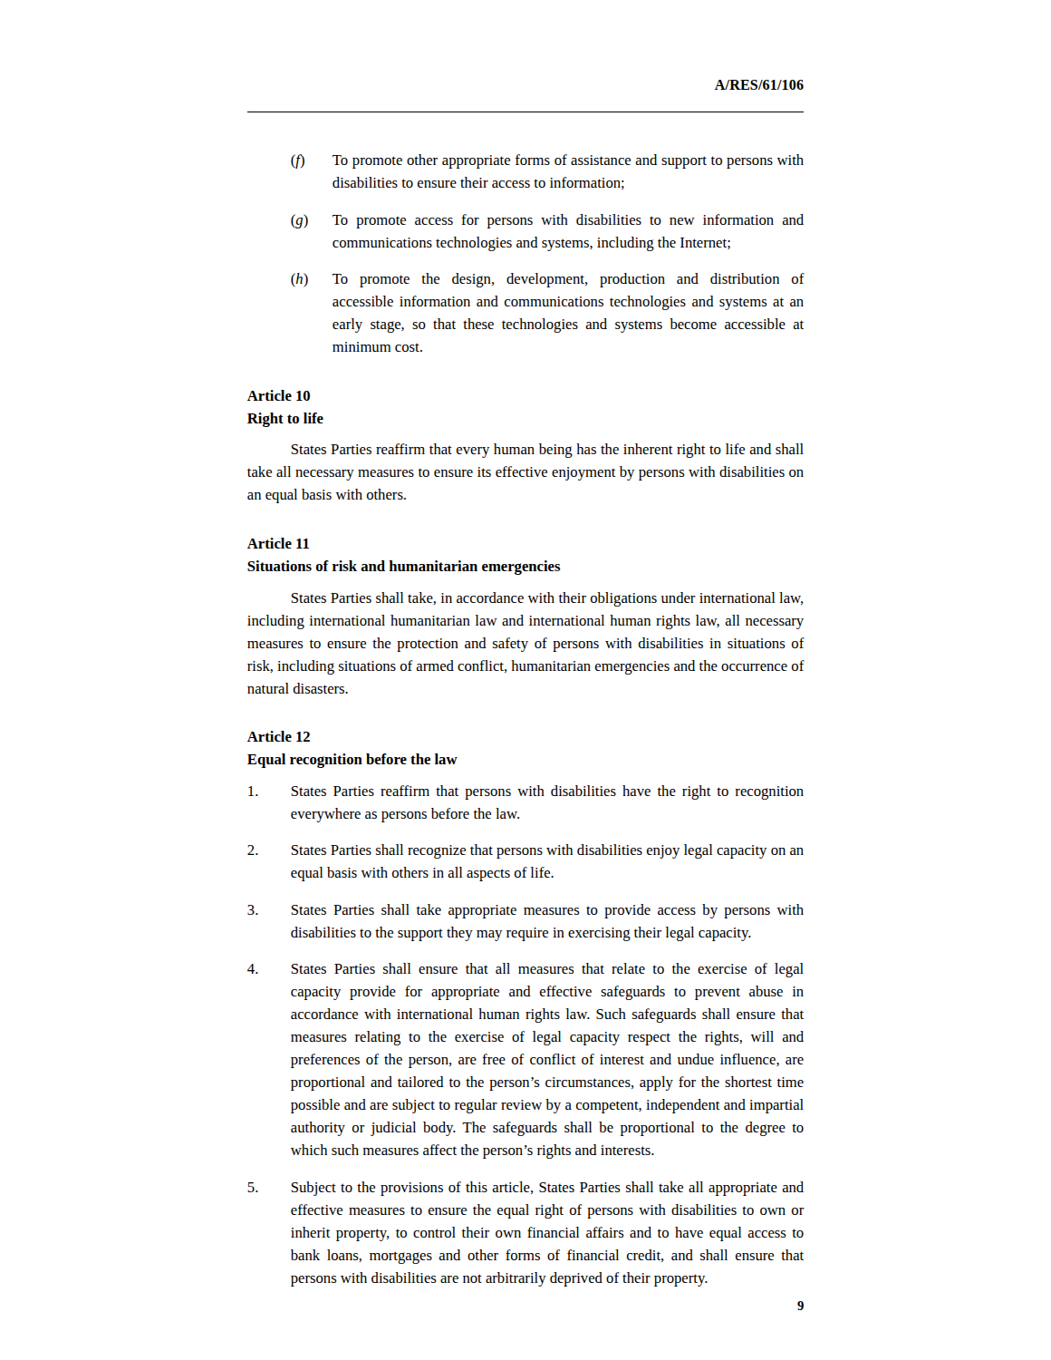A/RES/61/106
(f)
To promote other appropriate forms of assistance and support to persons with disabilities to ensure their access to information;
(g)
To promote access for persons with disabilities to new information and communications technologies and systems, including the Internet;
(h)
To promote the design, development, production and distribution of accessible information and communications technologies and systems at an early stage, so that these technologies and systems become accessible at minimum cost.
Article 10
Right to life
States Parties reaffirm that every human being has the inherent right to life and shall take all necessary measures to ensure its effective enjoyment by persons with disabilities on an equal basis with others.
Article 11
Situations of risk and humanitarian emergencies
States Parties shall take, in accordance with their obligations under international law, including international humanitarian law and international human rights law, all necessary measures to ensure the protection and safety of persons with disabilities in situations of risk, including situations of armed conflict, humanitarian emergencies and the occurrence of natural disasters.
Article 12
Equal recognition before the law
1.
States Parties reaffirm that persons with disabilities have the right to recognition everywhere as persons before the law.
2.
States Parties shall recognize that persons with disabilities enjoy legal capacity on an equal basis with others in all aspects of life.
3.
States Parties shall take appropriate measures to provide access by persons with disabilities to the support they may require in exercising their legal capacity.
4.
States Parties shall ensure that all measures that relate to the exercise of legal capacity provide for appropriate and effective safeguards to prevent abuse in accordance with international human rights law. Such safeguards shall ensure that measures relating to the exercise of legal capacity respect the rights, will and preferences of the person, are free of conflict of interest and undue influence, are proportional and tailored to the person’s circumstances, apply for the shortest time possible and are subject to regular review by a competent, independent and impartial authority or judicial body. The safeguards shall be proportional to the degree to which such measures affect the person’s rights and interests.
5.
Subject to the provisions of this article, States Parties shall take all appropriate and effective measures to ensure the equal right of persons with disabilities to own or inherit property, to control their own financial affairs and to have equal access to bank loans, mortgages and other forms of financial credit, and shall ensure that persons with disabilities are not arbitrarily deprived of their property.
9